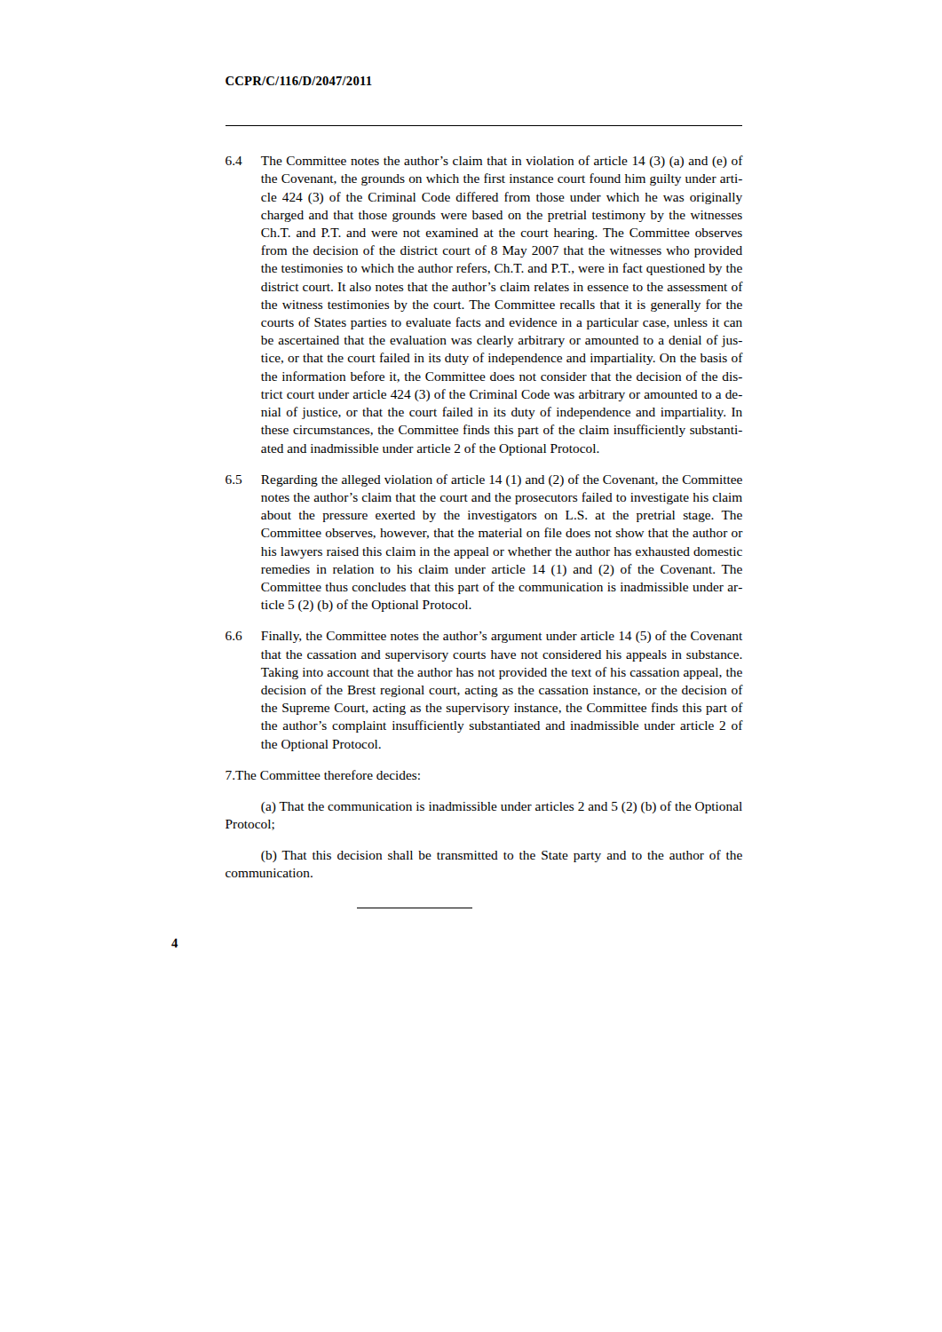CCPR/C/116/D/2047/2011
6.4 The Committee notes the author’s claim that in violation of article 14 (3) (a) and (e) of the Covenant, the grounds on which the first instance court found him guilty under article 424 (3) of the Criminal Code differed from those under which he was originally charged and that those grounds were based on the pretrial testimony by the witnesses Ch.T. and P.T. and were not examined at the court hearing. The Committee observes from the decision of the district court of 8 May 2007 that the witnesses who provided the testimonies to which the author refers, Ch.T. and P.T., were in fact questioned by the district court. It also notes that the author’s claim relates in essence to the assessment of the witness testimonies by the court. The Committee recalls that it is generally for the courts of States parties to evaluate facts and evidence in a particular case, unless it can be ascertained that the evaluation was clearly arbitrary or amounted to a denial of justice, or that the court failed in its duty of independence and impartiality. On the basis of the information before it, the Committee does not consider that the decision of the district court under article 424 (3) of the Criminal Code was arbitrary or amounted to a denial of justice, or that the court failed in its duty of independence and impartiality. In these circumstances, the Committee finds this part of the claim insufficiently substantiated and inadmissible under article 2 of the Optional Protocol.
6.5 Regarding the alleged violation of article 14 (1) and (2) of the Covenant, the Committee notes the author’s claim that the court and the prosecutors failed to investigate his claim about the pressure exerted by the investigators on L.S. at the pretrial stage. The Committee observes, however, that the material on file does not show that the author or his lawyers raised this claim in the appeal or whether the author has exhausted domestic remedies in relation to his claim under article 14 (1) and (2) of the Covenant. The Committee thus concludes that this part of the communication is inadmissible under article 5 (2) (b) of the Optional Protocol.
6.6 Finally, the Committee notes the author’s argument under article 14 (5) of the Covenant that the cassation and supervisory courts have not considered his appeals in substance. Taking into account that the author has not provided the text of his cassation appeal, the decision of the Brest regional court, acting as the cassation instance, or the decision of the Supreme Court, acting as the supervisory instance, the Committee finds this part of the author’s complaint insufficiently substantiated and inadmissible under article 2 of the Optional Protocol.
7. The Committee therefore decides:
(a) That the communication is inadmissible under articles 2 and 5 (2) (b) of the Optional Protocol;
(b) That this decision shall be transmitted to the State party and to the author of the communication.
4